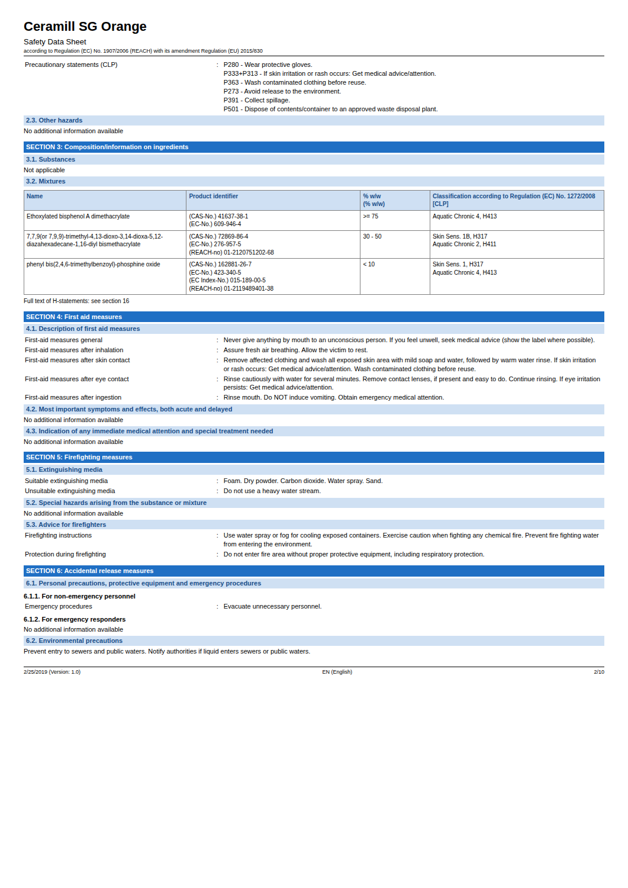Ceramill SG Orange
Safety Data Sheet
according to Regulation (EC) No. 1907/2006 (REACH) with its amendment Regulation (EU) 2015/830
| Precautionary statements (CLP) | : | P280 - Wear protective gloves. P333+P313 - If skin irritation or rash occurs: Get medical advice/attention. P363 - Wash contaminated clothing before reuse. P273 - Avoid release to the environment. P391 - Collect spillage. P501 - Dispose of contents/container to an approved waste disposal plant. |
2.3. Other hazards
No additional information available
SECTION 3: Composition/information on ingredients
3.1. Substances
Not applicable
3.2. Mixtures
| Name | Product identifier | % w/w (% w/w) | Classification according to Regulation (EC) No. 1272/2008 [CLP] |
| --- | --- | --- | --- |
| Ethoxylated bisphenol A dimethacrylate | (CAS-No.) 41637-38-1 (EC-No.) 609-946-4 | >= 75 | Aquatic Chronic 4, H413 |
| 7,7,9(or 7,9,9)-trimethyl-4,13-dioxo-3,14-dioxa-5,12-diazahexadecane-1,16-diyl bismethacrylate | (CAS-No.) 72869-86-4 (EC-No.) 276-957-5 (REACH-no) 01-2120751202-68 | 30 - 50 | Skin Sens. 1B, H317 Aquatic Chronic 2, H411 |
| phenyl bis(2,4,6-trimethylbenzoyl)-phosphine oxide | (CAS-No.) 162881-26-7 (EC-No.) 423-340-5 (EC Index-No.) 015-189-00-5 (REACH-no) 01-2119489401-38 | < 10 | Skin Sens. 1, H317 Aquatic Chronic 4, H413 |
Full text of H-statements: see section 16
SECTION 4: First aid measures
4.1. Description of first aid measures
| First-aid measures general | : | Never give anything by mouth to an unconscious person. If you feel unwell, seek medical advice (show the label where possible). |
| First-aid measures after inhalation | : | Assure fresh air breathing. Allow the victim to rest. |
| First-aid measures after skin contact | : | Remove affected clothing and wash all exposed skin area with mild soap and water, followed by warm water rinse. If skin irritation or rash occurs: Get medical advice/attention. Wash contaminated clothing before reuse. |
| First-aid measures after eye contact | : | Rinse cautiously with water for several minutes. Remove contact lenses, if present and easy to do. Continue rinsing. If eye irritation persists: Get medical advice/attention. |
| First-aid measures after ingestion | : | Rinse mouth. Do NOT induce vomiting. Obtain emergency medical attention. |
4.2. Most important symptoms and effects, both acute and delayed
No additional information available
4.3. Indication of any immediate medical attention and special treatment needed
No additional information available
SECTION 5: Firefighting measures
5.1. Extinguishing media
| Suitable extinguishing media | : | Foam. Dry powder. Carbon dioxide. Water spray. Sand. |
| Unsuitable extinguishing media | : | Do not use a heavy water stream. |
5.2. Special hazards arising from the substance or mixture
No additional information available
5.3. Advice for firefighters
| Firefighting instructions | : | Use water spray or fog for cooling exposed containers. Exercise caution when fighting any chemical fire. Prevent fire fighting water from entering the environment. |
| Protection during firefighting | : | Do not enter fire area without proper protective equipment, including respiratory protection. |
SECTION 6: Accidental release measures
6.1. Personal precautions, protective equipment and emergency procedures
6.1.1. For non-emergency personnel
| Emergency procedures | : | Evacuate unnecessary personnel. |
6.1.2. For emergency responders
No additional information available
6.2. Environmental precautions
Prevent entry to sewers and public waters. Notify authorities if liquid enters sewers or public waters.
2/25/2019 (Version: 1.0) EN (English) 2/10